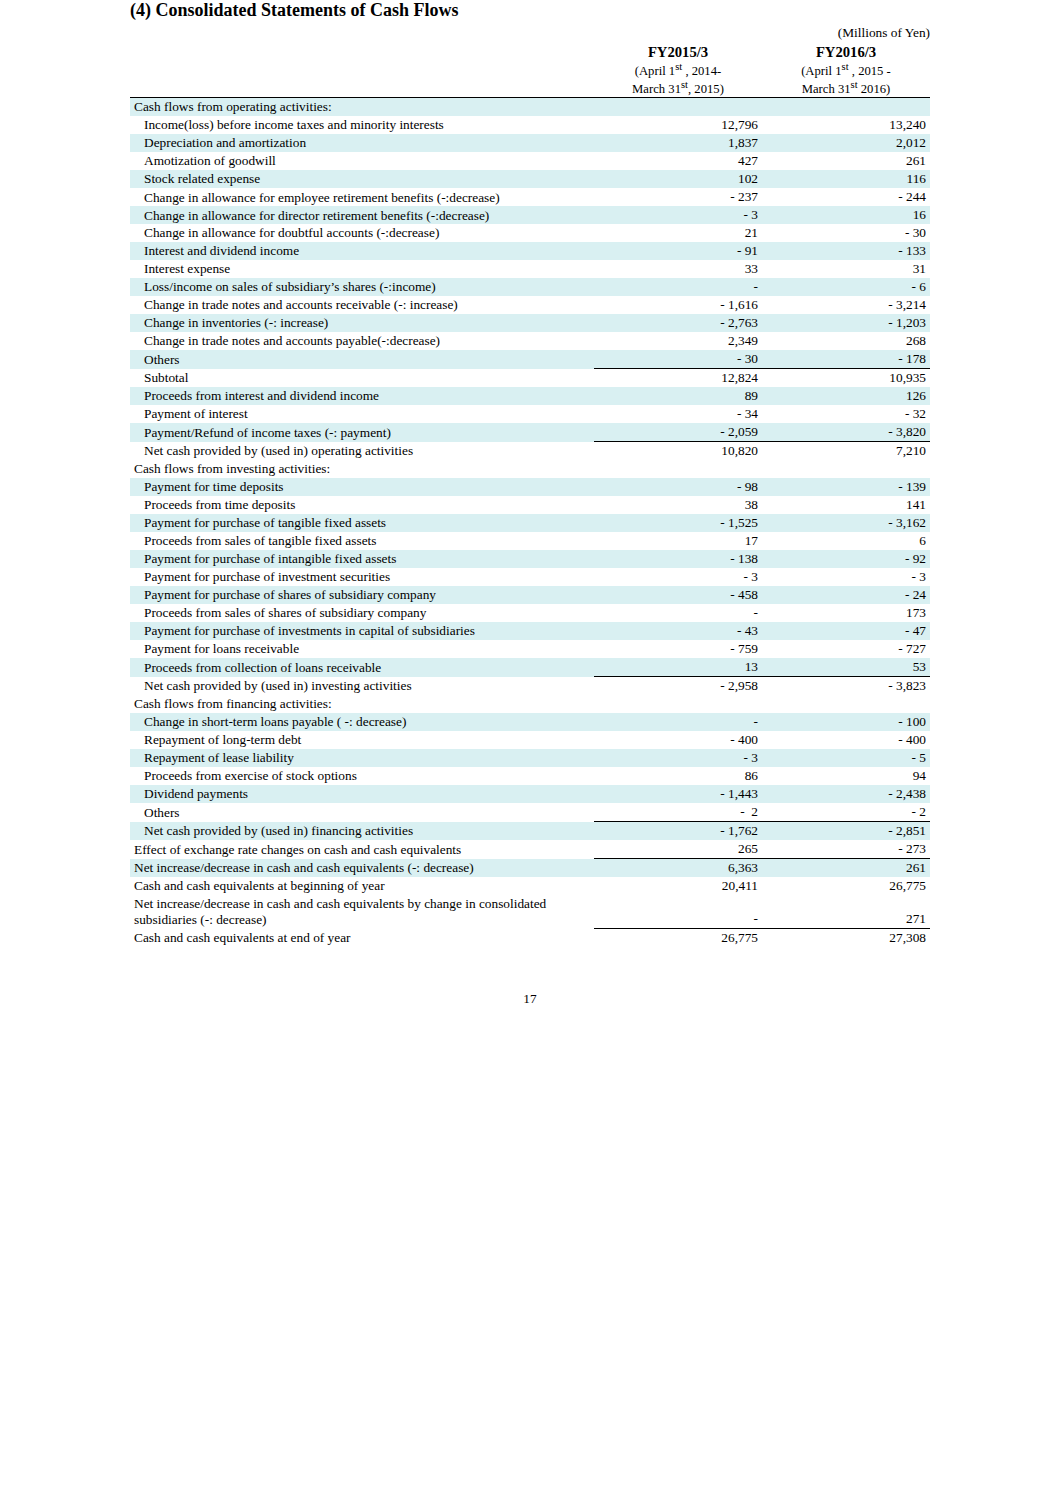(4) Consolidated Statements of Cash Flows
(Millions of Yen)
| | FY2015/3 (April 1 st , 2014- March 31 st , 2015) | FY2016/3 (April 1 st , 2015 - March 31 st 2016) |
| --- | --- | --- |
| Cash flows from operating activities: | | |
| Income(loss) before income taxes and minority interests | 12,796 | 13,240 |
| Depreciation and amortization | 1,837 | 2,012 |
| Amotization of goodwill | 427 | 261 |
| Stock related expense | 102 | 116 |
| Change in allowance for employee retirement benefits (-:decrease) | - 237 | - 244 |
| Change in allowance for director retirement benefits (-:decrease) | - 3 | 16 |
| Change in allowance for doubtful accounts (-:decrease) | 21 | - 30 |
| Interest and dividend income | - 91 | - 133 |
| Interest expense | 33 | 31 |
| Loss/income on sales of subsidiary’s shares (-:income) | - | - 6 |
| Change in trade notes and accounts receivable (-: increase) | - 1,616 | - 3,214 |
| Change in inventories (-: increase) | - 2,763 | - 1,203 |
| Change in trade notes and accounts payable(-:decrease) | 2,349 | 268 |
| Others | - 30 | - 178 |
| Subtotal | 12,824 | 10,935 |
| Proceeds from interest and dividend income | 89 | 126 |
| Payment of interest | - 34 | - 32 |
| Payment/Refund of income taxes (-: payment) | - 2,059 | - 3,820 |
| Net cash provided by (used in) operating activities | 10,820 | 7,210 |
| Cash flows from investing activities: | | |
| Payment for time deposits | - 98 | - 139 |
| Proceeds from time deposits | 38 | 141 |
| Payment for purchase of tangible fixed assets | - 1,525 | - 3,162 |
| Proceeds from sales of tangible fixed assets | 17 | 6 |
| Payment for purchase of intangible fixed assets | - 138 | - 92 |
| Payment for purchase of investment securities | - 3 | - 3 |
| Payment for purchase of shares of subsidiary company | - 458 | - 24 |
| Proceeds from sales of shares of subsidiary company | - | 173 |
| Payment for purchase of investments in capital of subsidiaries | - 43 | - 47 |
| Payment for loans receivable | - 759 | - 727 |
| Proceeds from collection of loans receivable | 13 | 53 |
| Net cash provided by (used in) investing activities | - 2,958 | - 3,823 |
| Cash flows from financing activities: | | |
| Change in short-term loans payable ( -: decrease) | - | - 100 |
| Repayment of long-term debt | - 400 | - 400 |
| Repayment of lease liability | - 3 | - 5 |
| Proceeds from exercise of stock options | 86 | 94 |
| Dividend payments | - 1,443 | - 2,438 |
| Others | - 2 | - 2 |
| Net cash provided by (used in) financing activities | - 1,762 | - 2,851 |
| Effect of exchange rate changes on cash and cash equivalents | 265 | - 273 |
| Net increase/decrease in cash and cash equivalents (-: decrease) | 6,363 | 261 |
| Cash and cash equivalents at beginning of year | 20,411 | 26,775 |
| Net increase/decrease in cash and cash equivalents by change in consolidated subsidiaries (-: decrease) | - | 271 |
| Cash and cash equivalents at end of year | 26,775 | 27,308 |
17